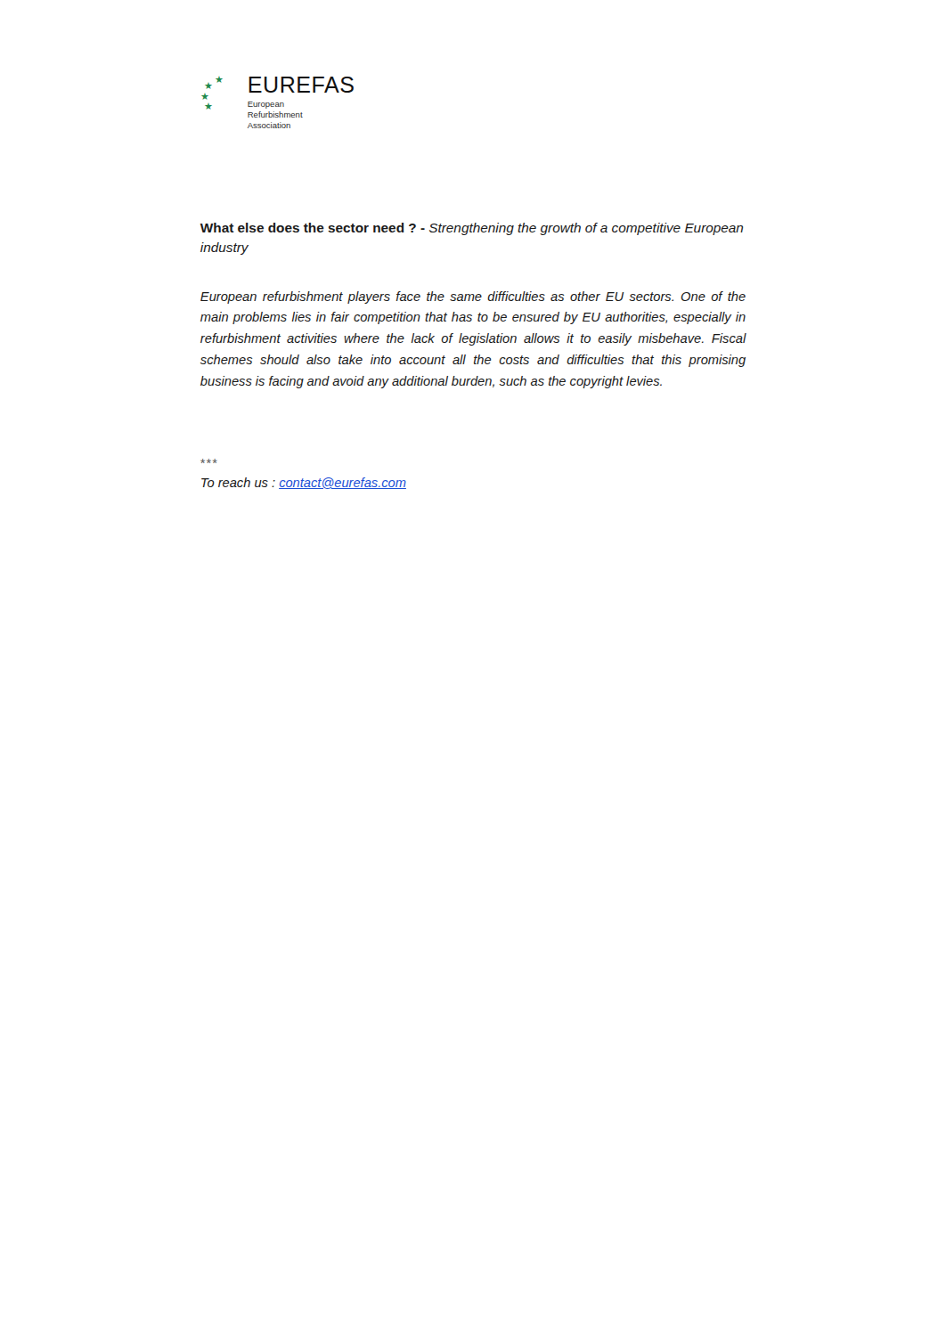★★★★
EUREFAS
European
Refurbishment
Association
What else does the sector need ? - Strengthening the growth of a competitive European industry
European refurbishment players face the same difficulties as other EU sectors. One of the main problems lies in fair competition that has to be ensured by EU authorities, especially in refurbishment activities where the lack of legislation allows it to easily misbehave. Fiscal schemes should also take into account all the costs and difficulties that this promising business is facing and avoid any additional burden, such as the copyright levies.
***
To reach us : contact@eurefas.com